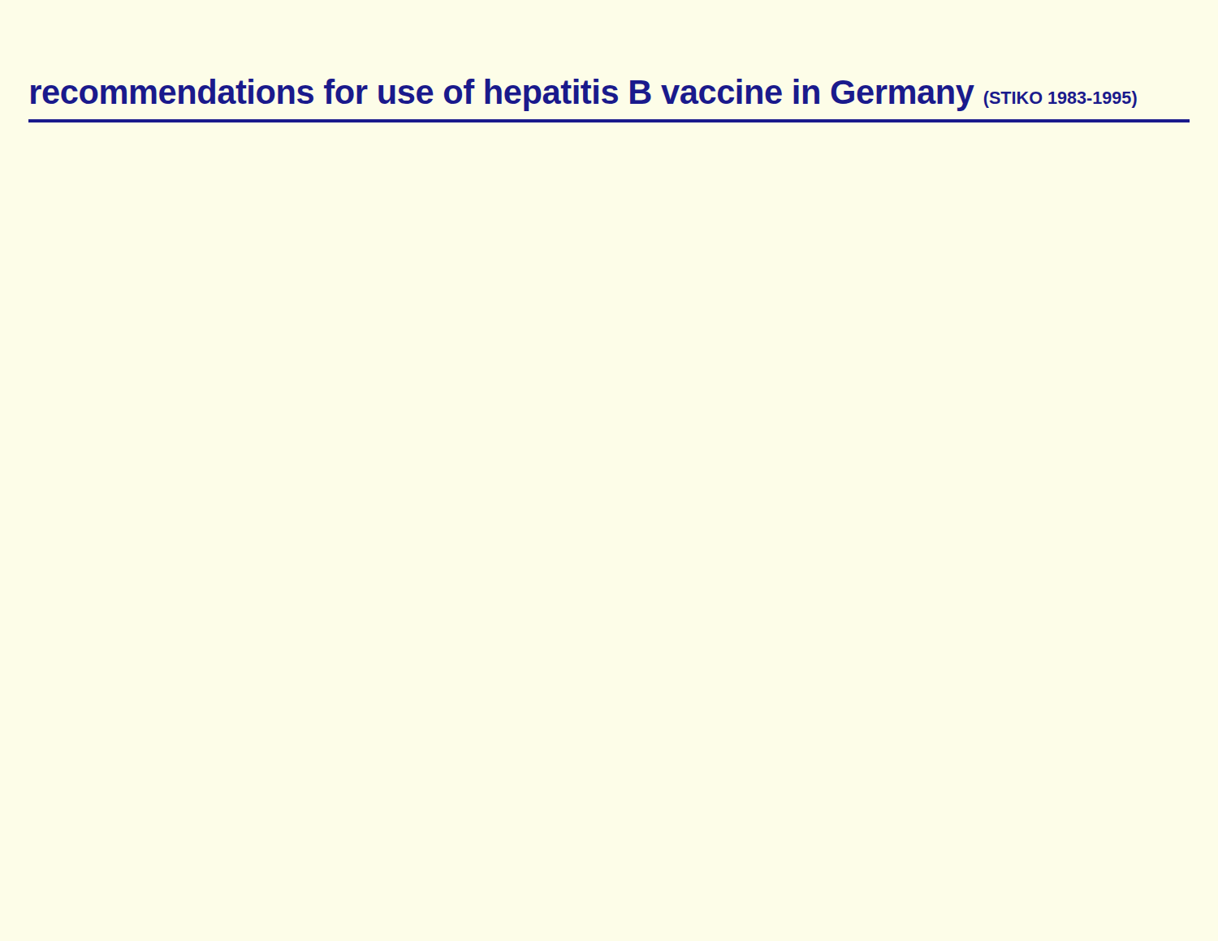recommendations for use of hepatitis B vaccine in Germany (STIKO 1983-1995)